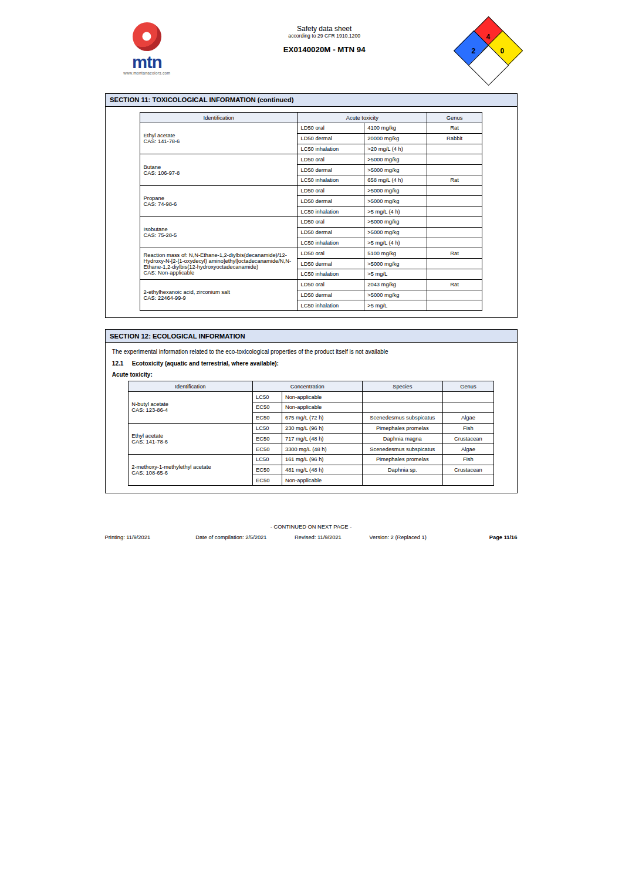mtn
www.montanacolors.com
Safety data sheet
according to 29 CFR 1910.1200
EX0140020M - MTN 94
4
2
0
SECTION 11: TOXICOLOGICAL INFORMATION (continued)
| Identification | Acute toxicity | Genus |
| --- | --- | --- |
| Ethyl acetate CAS: 141-78-6 | LD50 oral | 4100 mg/kg | Rat |
| LD50 dermal | 20000 mg/kg | Rabbit |
| LC50 inhalation | >20 mg/L (4 h) | |
| Butane CAS: 106-97-8 | LD50 oral | >5000 mg/kg | |
| LD50 dermal | >5000 mg/kg | |
| LC50 inhalation | 658 mg/L (4 h) | Rat |
| Propane CAS: 74-98-6 | LD50 oral | >5000 mg/kg | |
| LD50 dermal | >5000 mg/kg | |
| LC50 inhalation | >5 mg/L (4 h) | |
| Isobutane CAS: 75-28-5 | LD50 oral | >5000 mg/kg | |
| LD50 dermal | >5000 mg/kg | |
| LC50 inhalation | >5 mg/L (4 h) | |
| Reaction mass of: N,N-Ethane-1,2-diylbis(decanamide)/12-Hydroxy-N-[2-[1-oxydecyl) amino]ethyl]octadecanamide/N,N-Ethane-1,2-diylbis(12-hydroxyoctadecanamide) CAS: Non-applicable | LD50 oral | 5100 mg/kg | Rat |
| LD50 dermal | >5000 mg/kg | |
| LC50 inhalation | >5 mg/L | |
| 2-ethylhexanoic acid, zirconium salt CAS: 22464-99-9 | LD50 oral | 2043 mg/kg | Rat |
| LD50 dermal | >5000 mg/kg | |
| LC50 inhalation | >5 mg/L | |
SECTION 12: ECOLOGICAL INFORMATION
The experimental information related to the eco-toxicological properties of the product itself is not available
12.1 Ecotoxicity (aquatic and terrestrial, where available):
Acute toxicity:
| Identification | Concentration | Species | Genus |
| --- | --- | --- | --- |
| N-butyl acetate CAS: 123-86-4 | LC50 | Non-applicable | | |
| EC50 | Non-applicable | | |
| EC50 | 675 mg/L (72 h) | Scenedesmus subspicatus | Algae |
| Ethyl acetate CAS: 141-78-6 | LC50 | 230 mg/L (96 h) | Pimephales promelas | Fish |
| EC50 | 717 mg/L (48 h) | Daphnia magna | Crustacean |
| EC50 | 3300 mg/L (48 h) | Scenedesmus subspicatus | Algae |
| 2-methoxy-1-methylethyl acetate CAS: 108-65-6 | LC50 | 161 mg/L (96 h) | Pimephales promelas | Fish |
| EC50 | 481 mg/L (48 h) | Daphnia sp. | Crustacean |
| EC50 | Non-applicable | | |
- CONTINUED ON NEXT PAGE -
Printing: 11/9/2021
Date of compilation: 2/5/2021 Revised: 11/9/2021 Version: 2 (Replaced 1)
Page 11/16